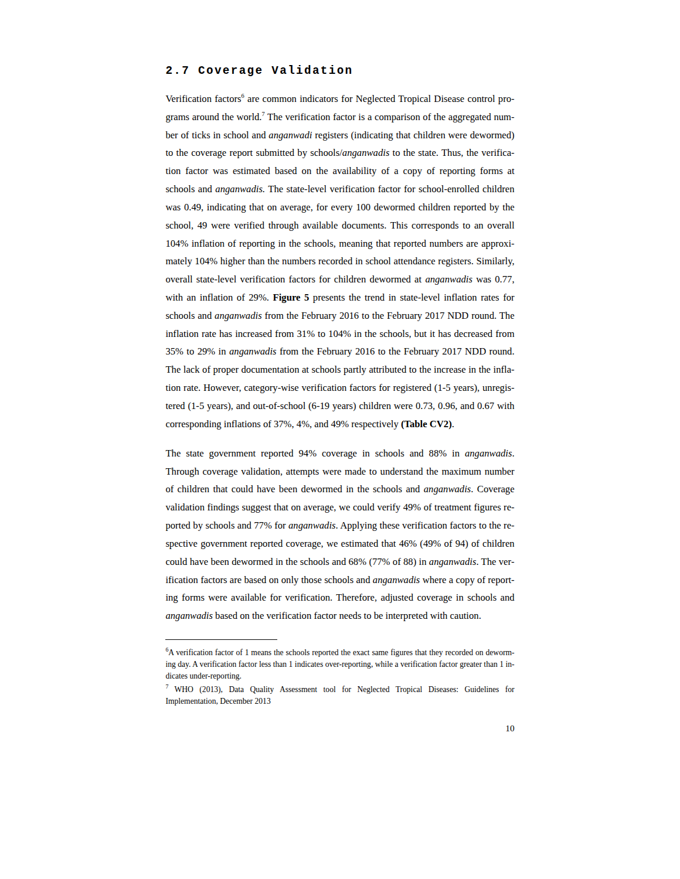2.7 Coverage Validation
Verification factors6 are common indicators for Neglected Tropical Disease control programs around the world.7 The verification factor is a comparison of the aggregated number of ticks in school and anganwadi registers (indicating that children were dewormed) to the coverage report submitted by schools/anganwadis to the state. Thus, the verification factor was estimated based on the availability of a copy of reporting forms at schools and anganwadis. The state-level verification factor for school-enrolled children was 0.49, indicating that on average, for every 100 dewormed children reported by the school, 49 were verified through available documents. This corresponds to an overall 104% inflation of reporting in the schools, meaning that reported numbers are approximately 104% higher than the numbers recorded in school attendance registers. Similarly, overall state-level verification factors for children dewormed at anganwadis was 0.77, with an inflation of 29%. Figure 5 presents the trend in state-level inflation rates for schools and anganwadis from the February 2016 to the February 2017 NDD round. The inflation rate has increased from 31% to 104% in the schools, but it has decreased from 35% to 29% in anganwadis from the February 2016 to the February 2017 NDD round. The lack of proper documentation at schools partly attributed to the increase in the inflation rate. However, category-wise verification factors for registered (1-5 years), unregistered (1-5 years), and out-of-school (6-19 years) children were 0.73, 0.96, and 0.67 with corresponding inflations of 37%, 4%, and 49% respectively (Table CV2).
The state government reported 94% coverage in schools and 88% in anganwadis. Through coverage validation, attempts were made to understand the maximum number of children that could have been dewormed in the schools and anganwadis. Coverage validation findings suggest that on average, we could verify 49% of treatment figures reported by schools and 77% for anganwadis. Applying these verification factors to the respective government reported coverage, we estimated that 46% (49% of 94) of children could have been dewormed in the schools and 68% (77% of 88) in anganwadis. The verification factors are based on only those schools and anganwadis where a copy of reporting forms were available for verification. Therefore, adjusted coverage in schools and anganwadis based on the verification factor needs to be interpreted with caution.
6 A verification factor of 1 means the schools reported the exact same figures that they recorded on deworming day. A verification factor less than 1 indicates over-reporting, while a verification factor greater than 1 indicates under-reporting.
7 WHO (2013), Data Quality Assessment tool for Neglected Tropical Diseases: Guidelines for Implementation, December 2013
10